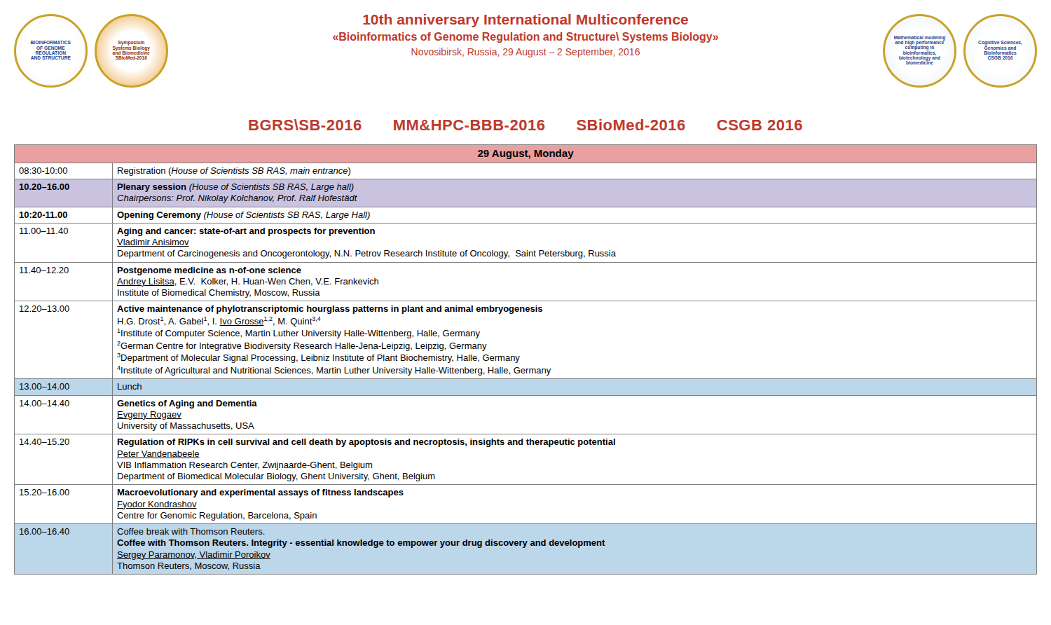BIOINFORMATICS
OF GENOME
REGULATION
AND STRUCTURE
Symposium
Systems Biology
and Biomedicine
SBioMed-2016
10th anniversary International Multiconference
«Bioinformatics of Genome Regulation and Structure\ Systems Biology»
Novosibirsk, Russia, 29 August – 2 September, 2016
Mathematical modeling and high performance computing in bioinformatics, biotechnology and biomedicine
Cognitive Sciences, Genomics and Bioinformatics
CSGB 2016
BGRS\SB-2016 MM&HPC-BBB-2016 SBioMed-2016 CSGB 2016
| 29 August, Monday |
| 08:30-10:00 | Registration ( House of Scientists SB RAS, main entrance ) |
| 10.20–16.00 | Plenary session (House of Scientists SB RAS, Large hall) Chairpersons: Prof. Nikolay Kolchanov, Prof. Ralf Hofestädt |
| 10:20-11.00 | Opening Ceremony (House of Scientists SB RAS, Large Hall) |
| 11.00–11.40 | Aging and cancer: state-of-art and prospects for prevention Vladimir Anisimov Department of Carcinogenesis and Oncogerontology, N.N. Petrov Research Institute of Oncology, Saint Petersburg, Russia |
| 11.40–12.20 | Postgenome medicine as n-of-one science Andrey Lisitsa , E.V. Kolker, H. Huan-Wen Chen, V.E. Frankevich Institute of Biomedical Chemistry, Moscow, Russia |
| 12.20–13.00 | Active maintenance of phylotranscriptomic hourglass patterns in plant and animal embryogenesis H.G. Drost 1 , A. Gabel 1 , I. Ivo Grosse 1,2 , M. Quint 3,4 1 Institute of Computer Science, Martin Luther University Halle-Wittenberg, Halle, Germany 2 German Centre for Integrative Biodiversity Research Halle-Jena-Leipzig, Leipzig, Germany 3 Department of Molecular Signal Processing, Leibniz Institute of Plant Biochemistry, Halle, Germany 4 Institute of Agricultural and Nutritional Sciences, Martin Luther University Halle-Wittenberg, Halle, Germany |
| 13.00–14.00 | Lunch |
| 14.00–14.40 | Genetics of Aging and Dementia Evgeny Rogaev University of Massachusetts, USA |
| 14.40–15.20 | Regulation of RIPKs in cell survival and cell death by apoptosis and necroptosis, insights and therapeutic potential Peter Vandenabeele VIB Inflammation Research Center, Zwijnaarde-Ghent, Belgium Department of Biomedical Molecular Biology, Ghent University, Ghent, Belgium |
| 15.20–16.00 | Macroevolutionary and experimental assays of fitness landscapes Fyodor Kondrashov Centre for Genomic Regulation, Barcelona, Spain |
| 16.00–16.40 | Coffee break with Thomson Reuters. Coffee with Thomson Reuters. Integrity - essential knowledge to empower your drug discovery and development Sergey Paramonov, Vladimir Poroikov Thomson Reuters, Moscow, Russia |